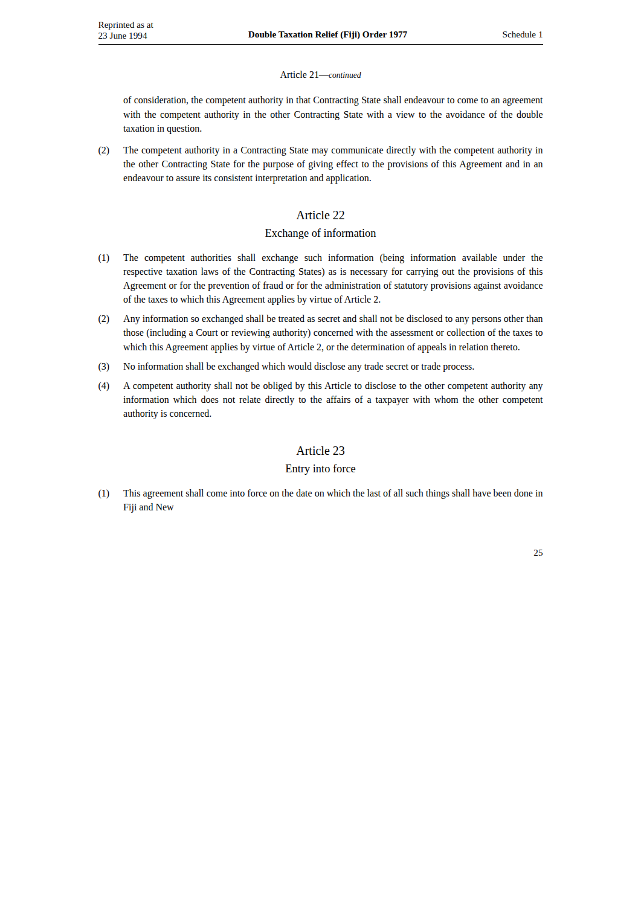Reprinted as at
23 June 1994
Double Taxation Relief (Fiji) Order 1977
Schedule 1
Article 21—continued
of consideration, the competent authority in that Contracting State shall endeavour to come to an agreement with the competent authority in the other Contracting State with a view to the avoidance of the double taxation in question.
(2) The competent authority in a Contracting State may communicate directly with the competent authority in the other Contracting State for the purpose of giving effect to the provisions of this Agreement and in an endeavour to assure its consistent interpretation and application.
Article 22
Exchange of information
(1) The competent authorities shall exchange such information (being information available under the respective taxation laws of the Contracting States) as is necessary for carrying out the provisions of this Agreement or for the prevention of fraud or for the administration of statutory provisions against avoidance of the taxes to which this Agreement applies by virtue of Article 2.
(2) Any information so exchanged shall be treated as secret and shall not be disclosed to any persons other than those (including a Court or reviewing authority) concerned with the assessment or collection of the taxes to which this Agreement applies by virtue of Article 2, or the determination of appeals in relation thereto.
(3) No information shall be exchanged which would disclose any trade secret or trade process.
(4) A competent authority shall not be obliged by this Article to disclose to the other competent authority any information which does not relate directly to the affairs of a taxpayer with whom the other competent authority is concerned.
Article 23
Entry into force
(1) This agreement shall come into force on the date on which the last of all such things shall have been done in Fiji and New
25